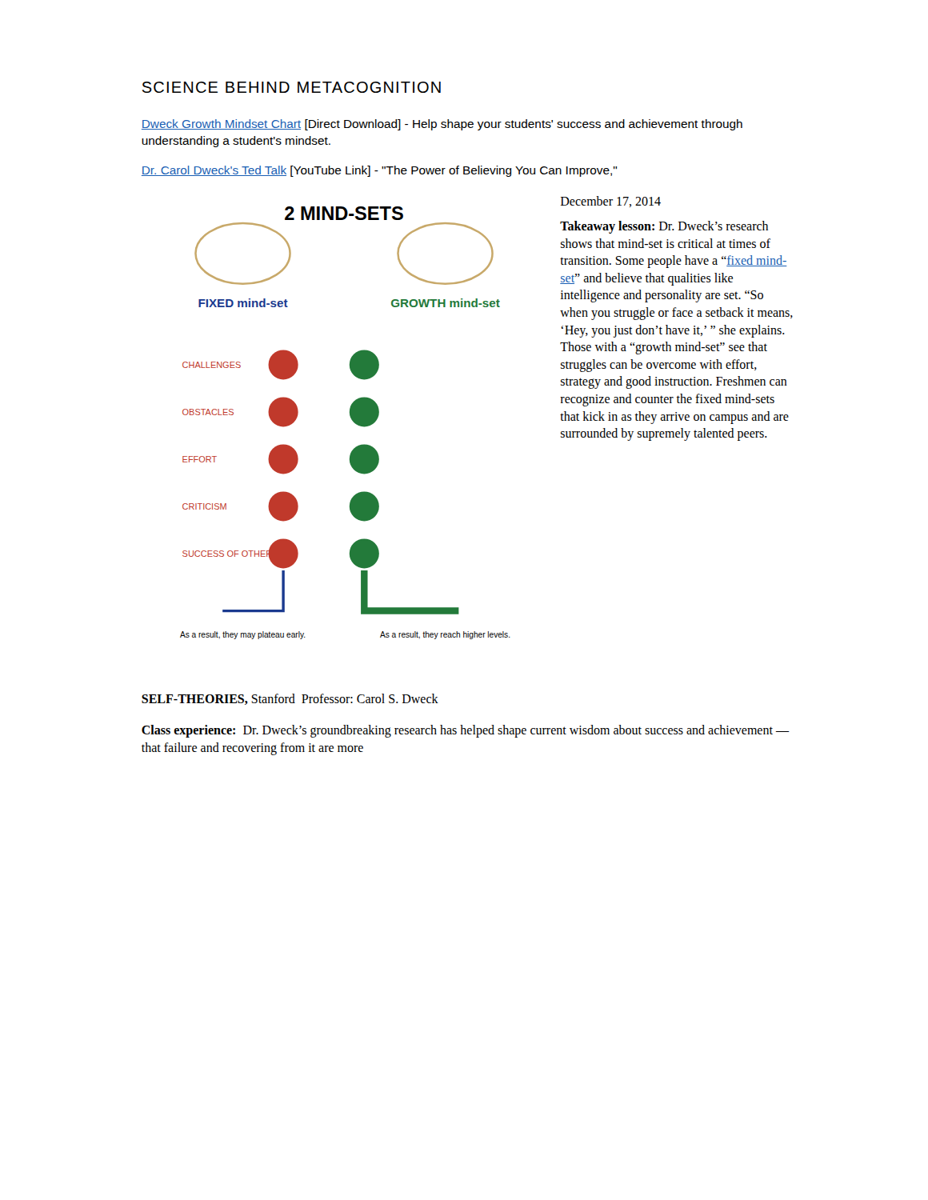SCIENCE BEHIND METACOGNITION
Dweck Growth Mindset Chart [Direct Download] - Help shape your students' success and achievement through understanding a student's mindset.
Dr. Carol Dweck's Ted Talk [YouTube Link] - "The Power of Believing You Can Improve,"
December 17, 2014
Takeaway lesson: Dr. Dweck’s research shows that mind-set is critical at times of transition. Some people have a “fixed mind-set” and believe that qualities like intelligence and personality are set. “So when you struggle or face a setback it means, ‘Hey, you just don’t have it,’ ” she explains. Those with a “growth mind-set” see that struggles can be overcome with effort, strategy and good instruction. Freshmen can recognize and counter the fixed mind-sets that kick in as they arrive on campus and are surrounded by supremely talented peers.
SELF-THEORIES, Stanford Professor: Carol S. Dweck
Class experience: Dr. Dweck’s groundbreaking research has helped shape current wisdom about success and achievement — that failure and recovering from it are more